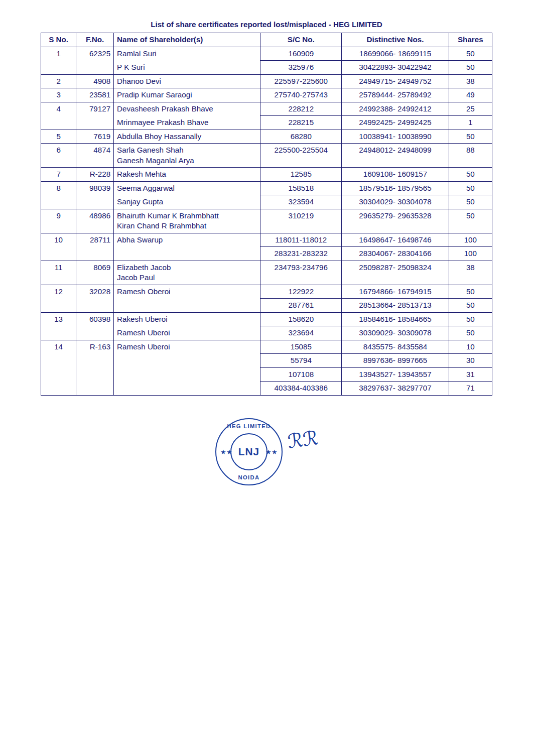List of share certificates reported lost/misplaced - HEG LIMITED
| S No. | F.No. | Name of Shareholder(s) | S/C No. | Distinctive Nos. | Shares |
| --- | --- | --- | --- | --- | --- |
| 1 | 62325 | Ramlal Suri | 160909 | 18699066- 18699115 | 50 |
| P K Suri | 325976 | 30422893- 30422942 | 50 |
| 2 | 4908 | Dhanoo Devi | 225597-225600 | 24949715- 24949752 | 38 |
| 3 | 23581 | Pradip Kumar Saraogi | 275740-275743 | 25789444- 25789492 | 49 |
| 4 | 79127 | Devasheesh Prakash Bhave | 228212 | 24992388- 24992412 | 25 |
| Mrinmayee Prakash Bhave | 228215 | 24992425- 24992425 | 1 |
| 5 | 7619 | Abdulla Bhoy Hassanally | 68280 | 10038941- 10038990 | 50 |
| 6 | 4874 | Sarla Ganesh Shah Ganesh Maganlal Arya | 225500-225504 | 24948012- 24948099 | 88 |
| 7 | R-228 | Rakesh Mehta | 12585 | 1609108- 1609157 | 50 |
| 8 | 98039 | Seema Aggarwal | 158518 | 18579516- 18579565 | 50 |
| Sanjay Gupta | 323594 | 30304029- 30304078 | 50 |
| 9 | 48986 | Bhairuth Kumar K Brahmbhatt Kiran Chand R Brahmbhat | 310219 | 29635279- 29635328 | 50 |
| 10 | 28711 | Abha Swarup | 118011-118012 | 16498647- 16498746 | 100 |
| 283231-283232 | 28304067- 28304166 | 100 |
| 11 | 8069 | Elizabeth Jacob Jacob Paul | 234793-234796 | 25098287- 25098324 | 38 |
| 12 | 32028 | Ramesh Oberoi | 122922 | 16794866- 16794915 | 50 |
| 287761 | 28513664- 28513713 | 50 |
| 13 | 60398 | Rakesh Uberoi | 158620 | 18584616- 18584665 | 50 |
| Ramesh Uberoi | 323694 | 30309029- 30309078 | 50 |
| 14 | R-163 | Ramesh Uberoi | 15085 | 8435575- 8435584 | 10 |
| 55794 | 8997636- 8997665 | 30 |
| 107108 | 13943527- 13943557 | 31 |
| 403384-403386 | 38297637- 38297707 | 71 |
HEG LIMITED ★★ LNJ ★★ NOIDA
ℛℛ